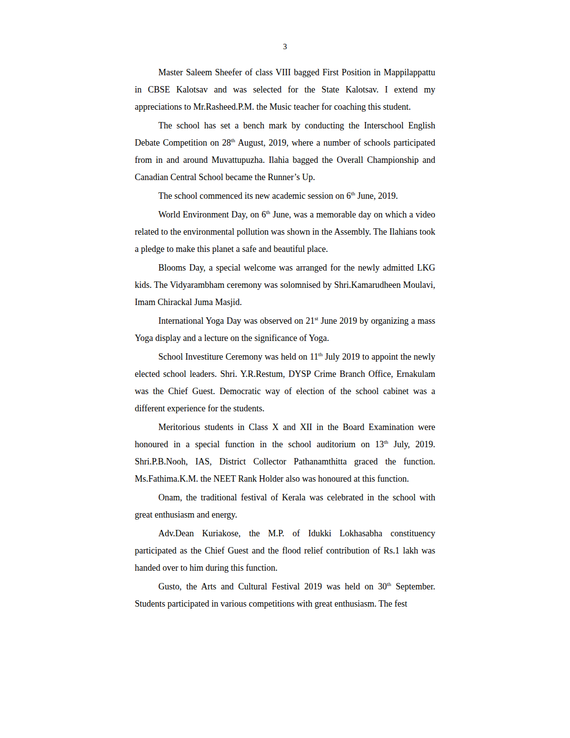3
Master Saleem Sheefer of class VIII bagged First Position in Mappilappattu in CBSE Kalotsav and was selected for the State Kalotsav. I extend my appreciations to Mr.Rasheed.P.M. the Music teacher for coaching this student.
The school has set a bench mark by conducting the Interschool English Debate Competition on 28th August, 2019, where a number of schools participated from in and around Muvattupuzha. Ilahia bagged the Overall Championship and Canadian Central School became the Runner’s Up.
The school commenced its new academic session on 6th June, 2019.
World Environment Day, on 6th June, was a memorable day on which a video related to the environmental pollution was shown in the Assembly. The Ilahians took a pledge to make this planet a safe and beautiful place.
Blooms Day, a special welcome was arranged for the newly admitted LKG kids. The Vidyarambham ceremony was solomnised by Shri.Kamarudheen Moulavi, Imam Chirackal Juma Masjid.
International Yoga Day was observed on 21st June 2019 by organizing a mass Yoga display and a lecture on the significance of Yoga.
School Investiture Ceremony was held on 11th July 2019 to appoint the newly elected school leaders. Shri. Y.R.Restum, DYSP Crime Branch Office, Ernakulam was the Chief Guest. Democratic way of election of the school cabinet was a different experience for the students.
Meritorious students in Class X and XII in the Board Examination were honoured in a special function in the school auditorium on 13th July, 2019. Shri.P.B.Nooh, IAS, District Collector Pathanamthitta graced the function. Ms.Fathima.K.M. the NEET Rank Holder also was honoured at this function.
Onam, the traditional festival of Kerala was celebrated in the school with great enthusiasm and energy.
Adv.Dean Kuriakose, the M.P. of Idukki Lokhasabha constituency participated as the Chief Guest and the flood relief contribution of Rs.1 lakh was handed over to him during this function.
Gusto, the Arts and Cultural Festival 2019 was held on 30th September. Students participated in various competitions with great enthusiasm. The fest